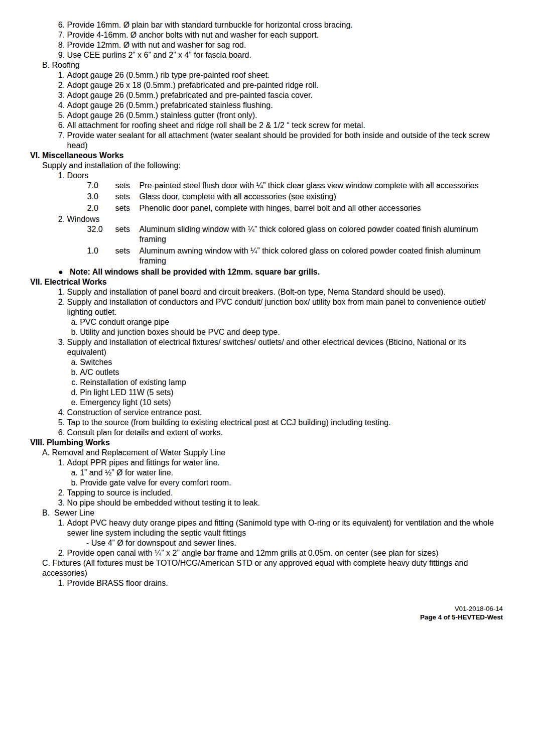Provide 16mm. Ø plain bar with standard turnbuckle for horizontal cross bracing.
Provide 4-16mm. Ø anchor bolts with nut and washer for each support.
Provide 12mm. Ø with nut and washer for sag rod.
Use CEE purlins 2” x 6” and 2” x 4” for fascia board.
B. Roofing
Adopt gauge 26 (0.5mm.) rib type pre-painted roof sheet.
Adopt gauge 26 x 18 (0.5mm.) prefabricated and pre-painted ridge roll.
Adopt gauge 26 (0.5mm.) prefabricated and pre-painted fascia cover.
Adopt gauge 26 (0.5mm.) prefabricated stainless flushing.
Adopt gauge 26 (0.5mm.) stainless gutter (front only).
All attachment for roofing sheet and ridge roll shall be 2 & 1/2 “ teck screw for metal.
Provide water sealant for all attachment (water sealant should be provided for both inside and outside of the teck screw head)
VI. Miscellaneous Works
Supply and installation of the following:
Doors
| 7.0 | sets | Pre-painted steel flush door with ¼” thick clear glass view window complete with all accessories |
| 3.0 | sets | Glass door, complete with all accessories (see existing) |
| 2.0 | sets | Phenolic door panel, complete with hinges, barrel bolt and all other accessories |
Windows
| 32.0 | sets | Aluminum sliding window with ¼” thick colored glass on colored powder coated finish aluminum framing |
| 1.0 | sets | Aluminum awning window with ¼” thick colored glass on colored powder coated finish aluminum framing |
● Note: All windows shall be provided with 12mm. square bar grills.
VII. Electrical Works
Supply and installation of panel board and circuit breakers. (Bolt-on type, Nema Standard should be used).
Supply and installation of conductors and PVC conduit/ junction box/ utility box from main panel to convenience outlet/ lighting outlet.
PVC conduit orange pipe
Utility and junction boxes should be PVC and deep type.
Supply and installation of electrical fixtures/ switches/ outlets/ and other electrical devices (Bticino, National or its equivalent)
Switches
A/C outlets
Reinstallation of existing lamp
Pin light LED 11W (5 sets)
Emergency light (10 sets)
Construction of service entrance post.
Tap to the source (from building to existing electrical post at CCJ building) including testing.
Consult plan for details and extent of works.
VIII. Plumbing Works
A. Removal and Replacement of Water Supply Line
Adopt PPR pipes and fittings for water line.
1” and ½” Ø for water line.
Provide gate valve for every comfort room.
Tapping to source is included.
No pipe should be embedded without testing it to leak.
B. Sewer Line
Adopt PVC heavy duty orange pipes and fitting (Sanimold type with O-ring or its equivalent) for ventilation and the whole sewer line system including the septic vault fittings
Use 4” Ø for downspout and sewer lines.
Provide open canal with ¼” x 2” angle bar frame and 12mm grills at 0.05m. on center (see plan for sizes)
C. Fixtures (All fixtures must be TOTO/HCG/American STD or any approved equal with complete heavy duty fittings and accessories)
Provide BRASS floor drains.
V01-2018-06-14
Page 4 of 5-HEVTED-West